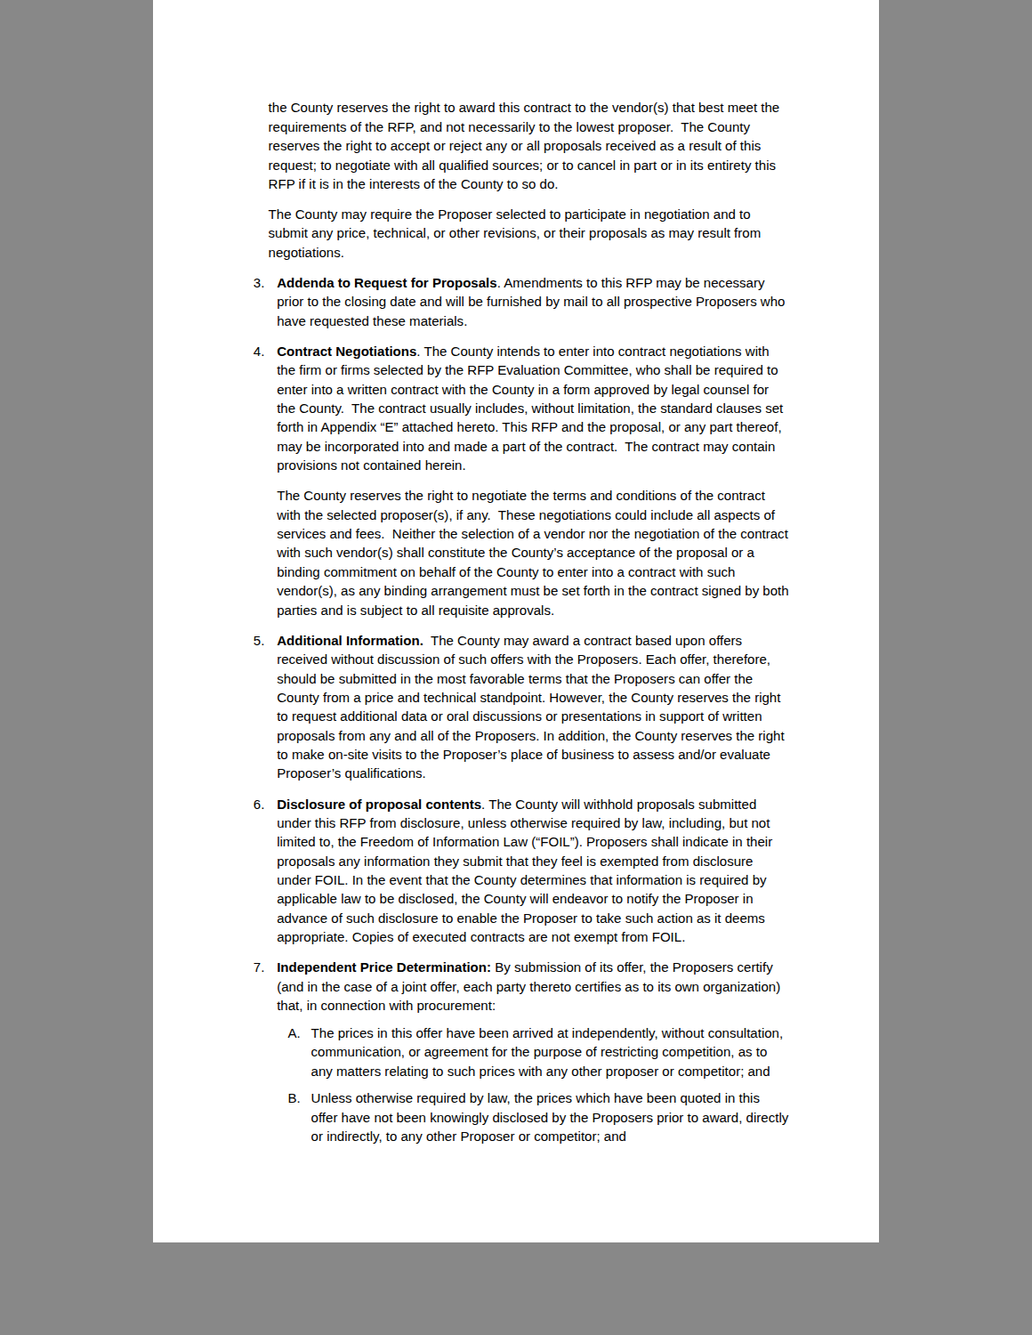the County reserves the right to award this contract to the vendor(s) that best meet the requirements of the RFP, and not necessarily to the lowest proposer. The County reserves the right to accept or reject any or all proposals received as a result of this request; to negotiate with all qualified sources; or to cancel in part or in its entirety this RFP if it is in the interests of the County to so do.
The County may require the Proposer selected to participate in negotiation and to submit any price, technical, or other revisions, or their proposals as may result from negotiations.
Addenda to Request for Proposals. Amendments to this RFP may be necessary prior to the closing date and will be furnished by mail to all prospective Proposers who have requested these materials.
Contract Negotiations. The County intends to enter into contract negotiations with the firm or firms selected by the RFP Evaluation Committee, who shall be required to enter into a written contract with the County in a form approved by legal counsel for the County. The contract usually includes, without limitation, the standard clauses set forth in Appendix “E” attached hereto. This RFP and the proposal, or any part thereof, may be incorporated into and made a part of the contract. The contract may contain provisions not contained herein.
The County reserves the right to negotiate the terms and conditions of the contract with the selected proposer(s), if any. These negotiations could include all aspects of services and fees. Neither the selection of a vendor nor the negotiation of the contract with such vendor(s) shall constitute the County’s acceptance of the proposal or a binding commitment on behalf of the County to enter into a contract with such vendor(s), as any binding arrangement must be set forth in the contract signed by both parties and is subject to all requisite approvals.
Additional Information. The County may award a contract based upon offers received without discussion of such offers with the Proposers. Each offer, therefore, should be submitted in the most favorable terms that the Proposers can offer the County from a price and technical standpoint. However, the County reserves the right to request additional data or oral discussions or presentations in support of written proposals from any and all of the Proposers. In addition, the County reserves the right to make on-site visits to the Proposer’s place of business to assess and/or evaluate Proposer’s qualifications.
Disclosure of proposal contents. The County will withhold proposals submitted under this RFP from disclosure, unless otherwise required by law, including, but not limited to, the Freedom of Information Law (“FOIL”). Proposers shall indicate in their proposals any information they submit that they feel is exempted from disclosure under FOIL. In the event that the County determines that information is required by applicable law to be disclosed, the County will endeavor to notify the Proposer in advance of such disclosure to enable the Proposer to take such action as it deems appropriate. Copies of executed contracts are not exempt from FOIL.
Independent Price Determination: By submission of its offer, the Proposers certify (and in the case of a joint offer, each party thereto certifies as to its own organization) that, in connection with procurement:
The prices in this offer have been arrived at independently, without consultation, communication, or agreement for the purpose of restricting competition, as to any matters relating to such prices with any other proposer or competitor; and
Unless otherwise required by law, the prices which have been quoted in this offer have not been knowingly disclosed by the Proposers prior to award, directly or indirectly, to any other Proposer or competitor; and